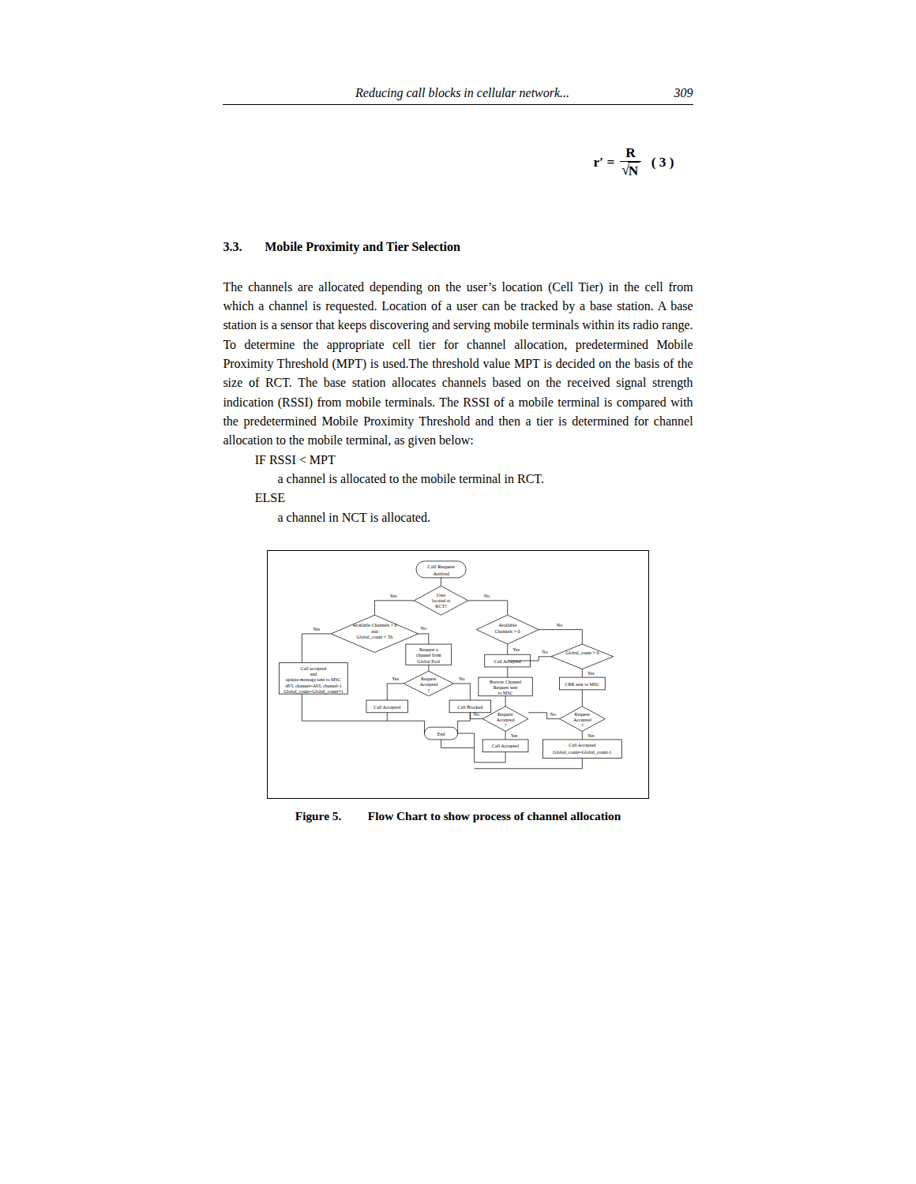Reducing call blocks in cellular network...
309
r′ = R N ( 3 )
3.3. Mobile Proximity and Tier Selection
The channels are allocated depending on the user’s location (Cell Tier) in the cell from which a channel is requested. Location of a user can be tracked by a base station. A base station is a sensor that keeps discovering and serving mobile terminals within its radio range. To determine the appropriate cell tier for channel allocation, predetermined Mobile Proximity Threshold (MPT) is used.The threshold value MPT is decided on the basis of the size of RCT. The base station allocates channels based on the received signal strength indication (RSSI) from mobile terminals. The RSSI of a mobile terminal is compared with the predetermined Mobile Proximity Threshold and then a tier is determined for channel allocation to the mobile terminal, as given below:
IF RSSI < MPT
a channel is allocated to the mobile terminal in RCT.
ELSE
a channel in NCT is allocated.
Call Request Arrived User located at RCT? Yes No Available Channels > 0 and Global_count < Th Yes No Call accepted and update message sent to MSC AVL channel=AVL channel-1 Global_count=Global_count+1 Request a channel from Global Pool Request Accepted ? Yes Call Accepted No Call Blocked Available Channels > 0 No Yes Call Accepted Borrow Channel Request sent to MSC Request Accepted ? No Yes Call Accepted Global_count > 0 No Yes CRR sent to MSC Request Accepted ? No Yes Call Accepted Global_count=Global_count-1 End
Figure 5. Flow Chart to show process of channel allocation